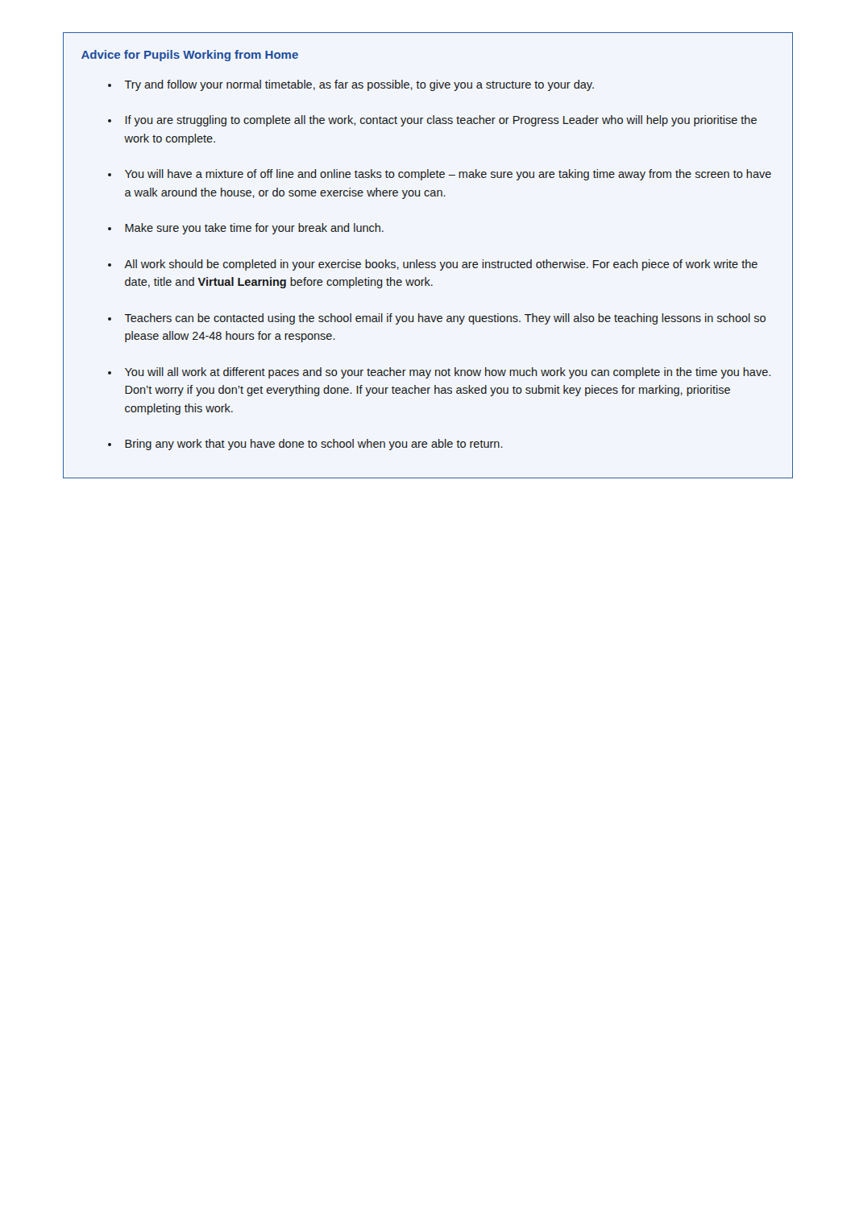Advice for Pupils Working from Home
Try and follow your normal timetable, as far as possible, to give you a structure to your day.
If you are struggling to complete all the work, contact your class teacher or Progress Leader who will help you prioritise the work to complete.
You will have a mixture of off line and online tasks to complete – make sure you are taking time away from the screen to have a walk around the house, or do some exercise where you can.
Make sure you take time for your break and lunch.
All work should be completed in your exercise books, unless you are instructed otherwise. For each piece of work write the date, title and Virtual Learning before completing the work.
Teachers can be contacted using the school email if you have any questions. They will also be teaching lessons in school so please allow 24-48 hours for a response.
You will all work at different paces and so your teacher may not know how much work you can complete in the time you have. Don’t worry if you don’t get everything done. If your teacher has asked you to submit key pieces for marking, prioritise completing this work.
Bring any work that you have done to school when you are able to return.